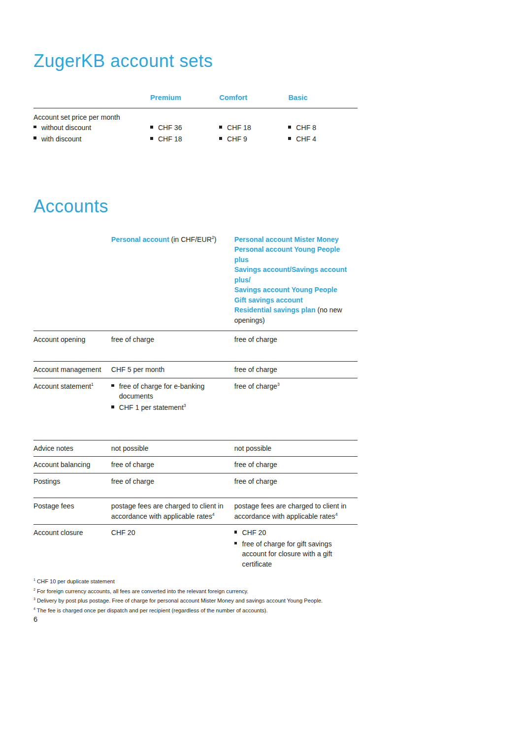ZugerKB account sets
| | Premium | Comfort | Basic |
| --- | --- | --- | --- |
| Account set price per month without discount with discount | CHF 36 CHF 18 | CHF 18 CHF 9 | CHF 8 CHF 4 |
Accounts
| | Personal account (in CHF/EUR 2 ) | Personal account Mister Money Personal account Young People plus Savings account/Savings account plus/ Savings account Young People Gift savings account Residential savings plan (no new openings) |
| --- | --- | --- |
| Account opening | free of charge | free of charge |
| Account management | CHF 5 per month | free of charge |
| Account statement 1 | free of charge for e-banking documents CHF 1 per statement 3 | free of charge 3 |
| Advice notes | not possible | not possible |
| Account balancing | free of charge | free of charge |
| Postings | free of charge | free of charge |
| Postage fees | postage fees are charged to client in accordance with applicable rates 4 | postage fees are charged to client in accordance with applicable rates 4 |
| Account closure | CHF 20 | CHF 20 free of charge for gift savings account for closure with a gift certificate |
1 CHF 10 per duplicate statement
2 For foreign currency accounts, all fees are converted into the relevant foreign currency.
3 Delivery by post plus postage. Free of charge for personal account Mister Money and savings account Young People.
4 The fee is charged once per dispatch and per recipient (regardless of the number of accounts).
6